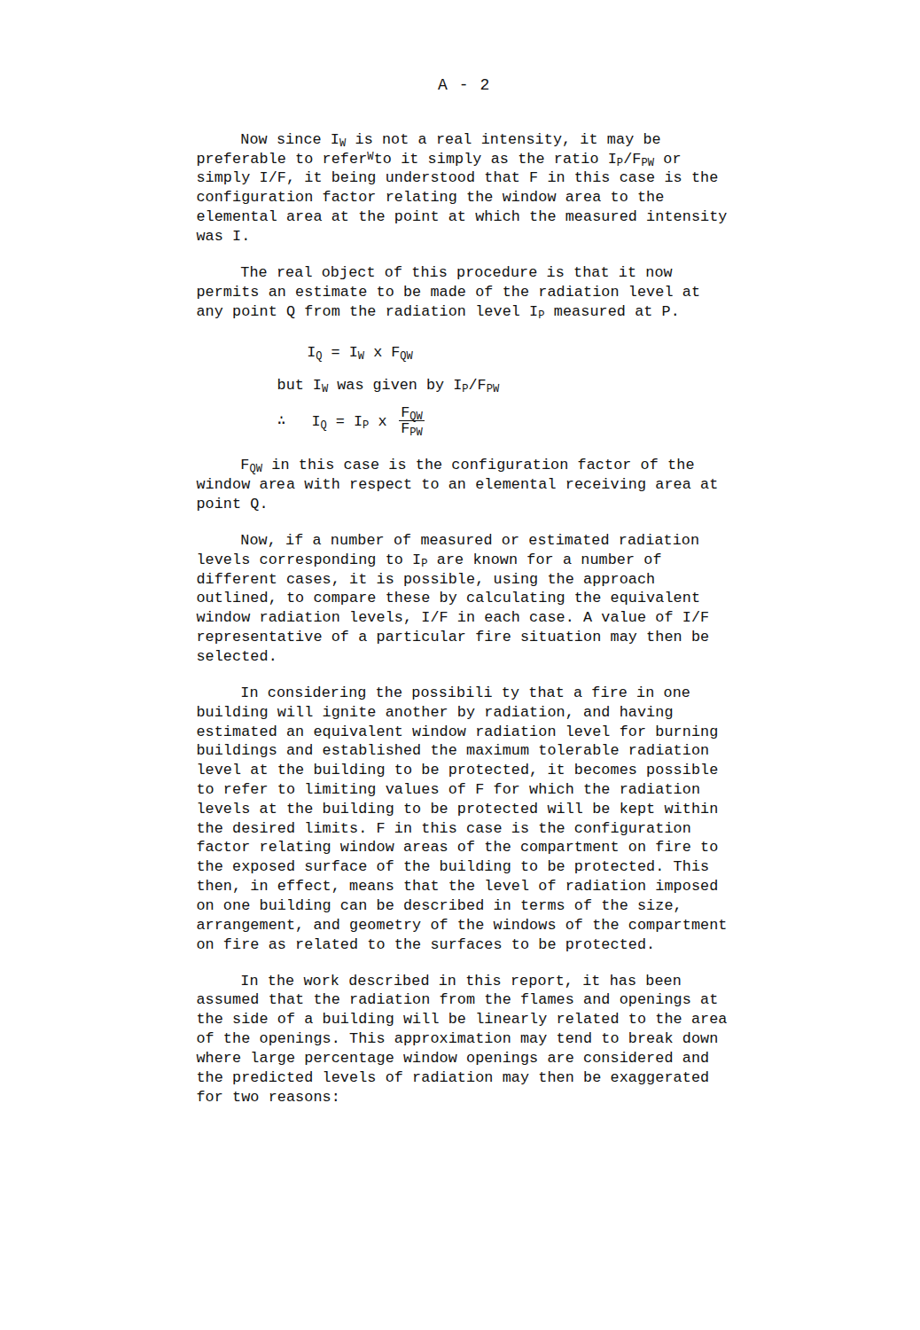A - 2
Now since IW is not a real intensity, it may be preferable to referWto it simply as the ratio IP/FPW or simply I/F, it being understood that F in this case is the configuration factor relating the window area to the elemental area at the point at which the measured intensity was I.
The real object of this procedure is that it now permits an estimate to be made of the radiation level at any point Q from the radiation level IP measured at P.
IQ = IW x FQW
but IW was given by IP/FPW
∴ IQ = IP x FQW FPW
FQW in this case is the configuration factor of the window area with respect to an elemental receiving area at point Q.
Now, if a number of measured or estimated radiation levels corresponding to IP are known for a number of different cases, it is possible, using the approach outlined, to compare these by calculating the equivalent window radiation levels, I/F in each case. A value of I/F representative of a particular fire situation may then be selected.
In considering the possibili ty that a fire in one building will ignite another by radiation, and having estimated an equivalent window radiation level for burning buildings and established the maximum tolerable radiation level at the building to be protected, it becomes possible to refer to limiting values of F for which the radiation levels at the building to be protected will be kept within the desired limits. F in this case is the configuration factor relating window areas of the compartment on fire to the exposed surface of the building to be protected. This then, in effect, means that the level of radiation imposed on one building can be described in terms of the size, arrangement, and geometry of the windows of the compartment on fire as related to the surfaces to be protected.
In the work described in this report, it has been assumed that the radiation from the flames and openings at the side of a building will be linearly related to the area of the openings. This approximation may tend to break down where large percentage window openings are considered and the predicted levels of radiation may then be exaggerated for two reasons: